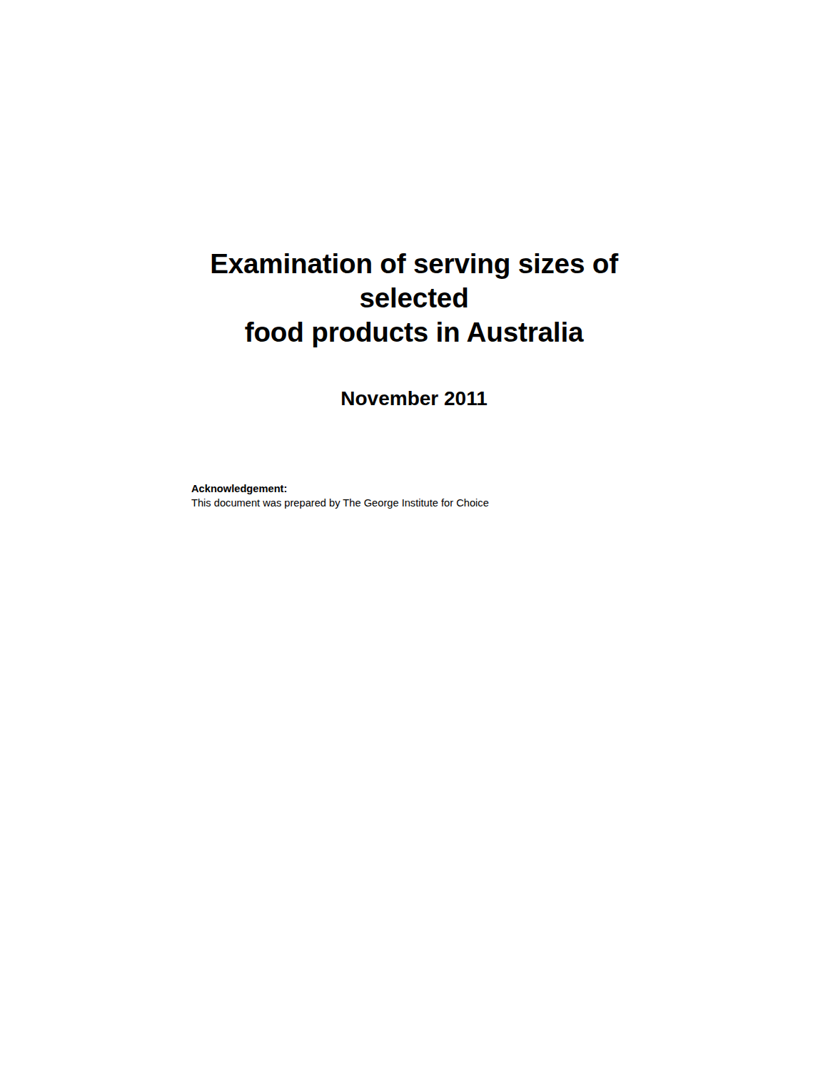Examination of serving sizes of selected
food products in Australia
November 2011
Acknowledgement:
This document was prepared by The George Institute for Choice